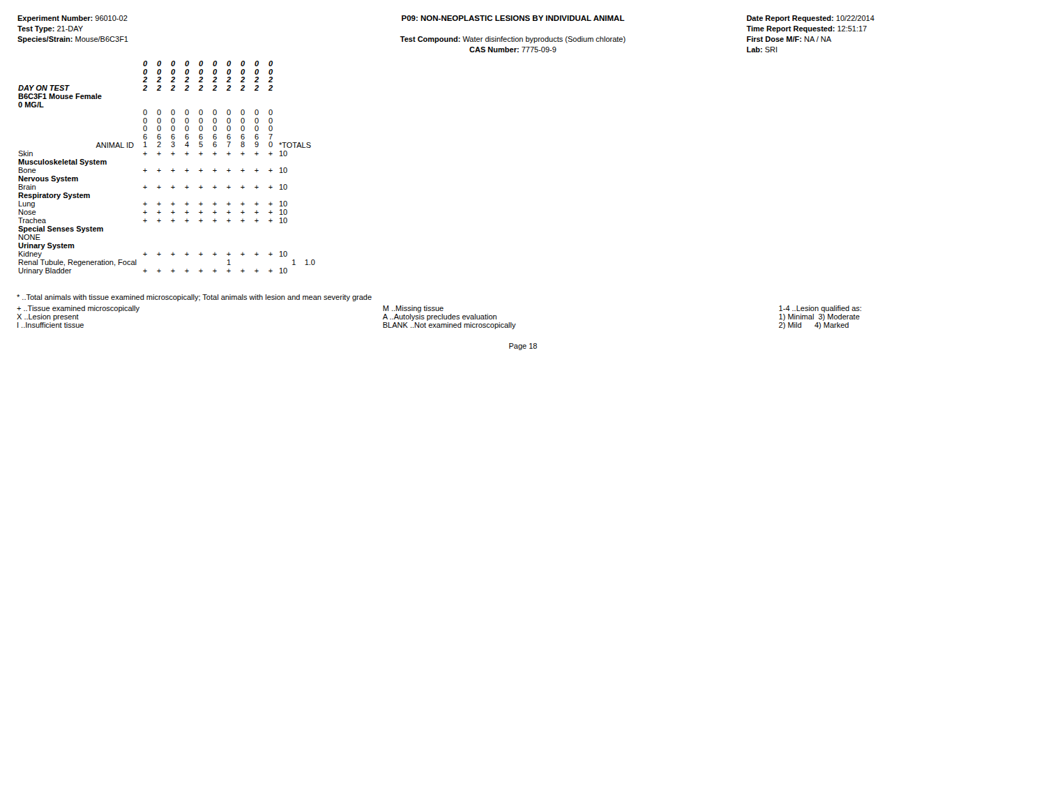| Experiment Number: 96010-02 Test Type: 21-DAY Species/Strain: Mouse/B6C3F1 | P09: NON-NEOPLASTIC LESIONS BY INDIVIDUAL ANIMAL Test Compound: Water disinfection byproducts (Sodium chlorate) CAS Number: 7775-09-9 | Date Report Requested: 10/22/2014 Time Report Requested: 12:51:17 First Dose M/F: NA / NA Lab: SRI |
| DAY ON TEST | 0 0 2 2 | 0 0 2 2 | 0 0 2 2 | 0 0 2 2 | 0 0 2 2 | 0 0 2 2 | 0 0 2 2 | 0 0 2 2 | 0 0 2 2 | 0 0 2 2 | |
| B6C3F1 Mouse Female 0 MG/L | | |
| ANIMAL ID | 0 0 0 6 1 | 0 0 0 6 2 | 0 0 0 6 3 | 0 0 0 6 4 | 0 0 0 6 5 | 0 0 0 6 6 | 0 0 0 6 7 | 0 0 0 6 8 | 0 0 0 6 9 | 0 0 0 7 0 | *TOTALS |
| Skin | + | + | + | + | + | + | + | + | + | + | 10 |
| Musculoskeletal System | |
| Bone | + | + | + | + | + | + | + | + | + | + | 10 |
| Nervous System | |
| Brain | + | + | + | + | + | + | + | + | + | + | 10 |
| Respiratory System | |
| Lung | + | + | + | + | + | + | + | + | + | + | 10 |
| Nose | + | + | + | + | + | + | + | + | + | + | 10 |
| Trachea | + | + | + | + | + | + | + | + | + | + | 10 |
| Special Senses System | |
| NONE | |
| Urinary System | |
| Kidney | + | + | + | + | + | + | + | + | + | + | 10 |
| Renal Tubule, Regeneration, Focal | | | | | | | 1 | | | | 1 1.0 |
| Urinary Bladder | + | + | + | + | + | + | + | + | + | + | 10 |
* ..Total animals with tissue examined microscopically; Total animals with lesion and mean severity grade
| + ..Tissue examined microscopically | M ..Missing tissue | 1-4 ..Lesion qualified as: |
| X ..Lesion present | A ..Autolysis precludes evaluation | 1) Minimal 3) Moderate |
| I ..Insufficient tissue | BLANK ..Not examined microscopically | 2) Mild 4) Marked |
Page 18